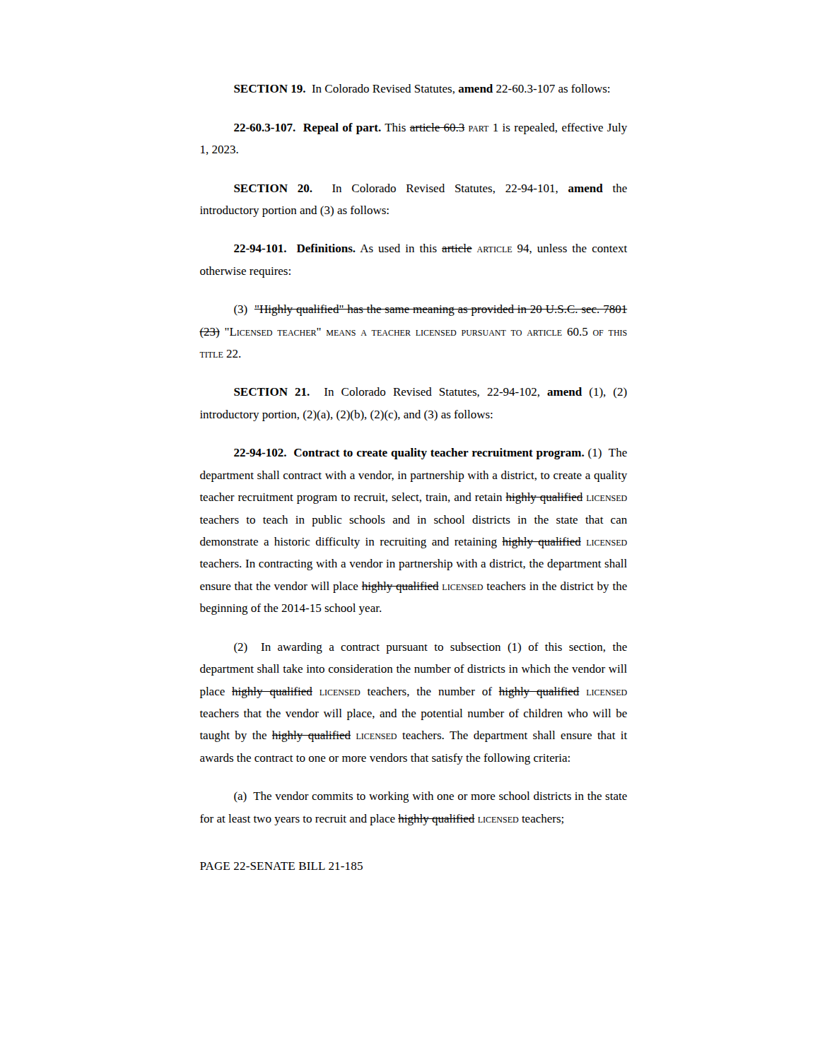SECTION 19. In Colorado Revised Statutes, amend 22-60.3-107 as follows:
22-60.3-107. Repeal of part. This article 60.3 part 1 is repealed, effective July 1, 2023.
SECTION 20. In Colorado Revised Statutes, 22-94-101, amend the introductory portion and (3) as follows:
22-94-101. Definitions. As used in this article article 94, unless the context otherwise requires:
(3) "Highly qualified" has the same meaning as provided in 20 U.S.C. sec. 7801 (23) "Licensed teacher" means a teacher licensed pursuant to article 60.5 of this title 22.
SECTION 21. In Colorado Revised Statutes, 22-94-102, amend (1), (2) introductory portion, (2)(a), (2)(b), (2)(c), and (3) as follows:
22-94-102. Contract to create quality teacher recruitment program. (1) The department shall contract with a vendor, in partnership with a district, to create a quality teacher recruitment program to recruit, select, train, and retain highly qualified licensed teachers to teach in public schools and in school districts in the state that can demonstrate a historic difficulty in recruiting and retaining highly qualified licensed teachers. In contracting with a vendor in partnership with a district, the department shall ensure that the vendor will place highly qualified licensed teachers in the district by the beginning of the 2014-15 school year.
(2) In awarding a contract pursuant to subsection (1) of this section, the department shall take into consideration the number of districts in which the vendor will place highly qualified licensed teachers, the number of highly qualified licensed teachers that the vendor will place, and the potential number of children who will be taught by the highly qualified licensed teachers. The department shall ensure that it awards the contract to one or more vendors that satisfy the following criteria:
(a) The vendor commits to working with one or more school districts in the state for at least two years to recruit and place highly qualified licensed teachers;
PAGE 22-SENATE BILL 21-185